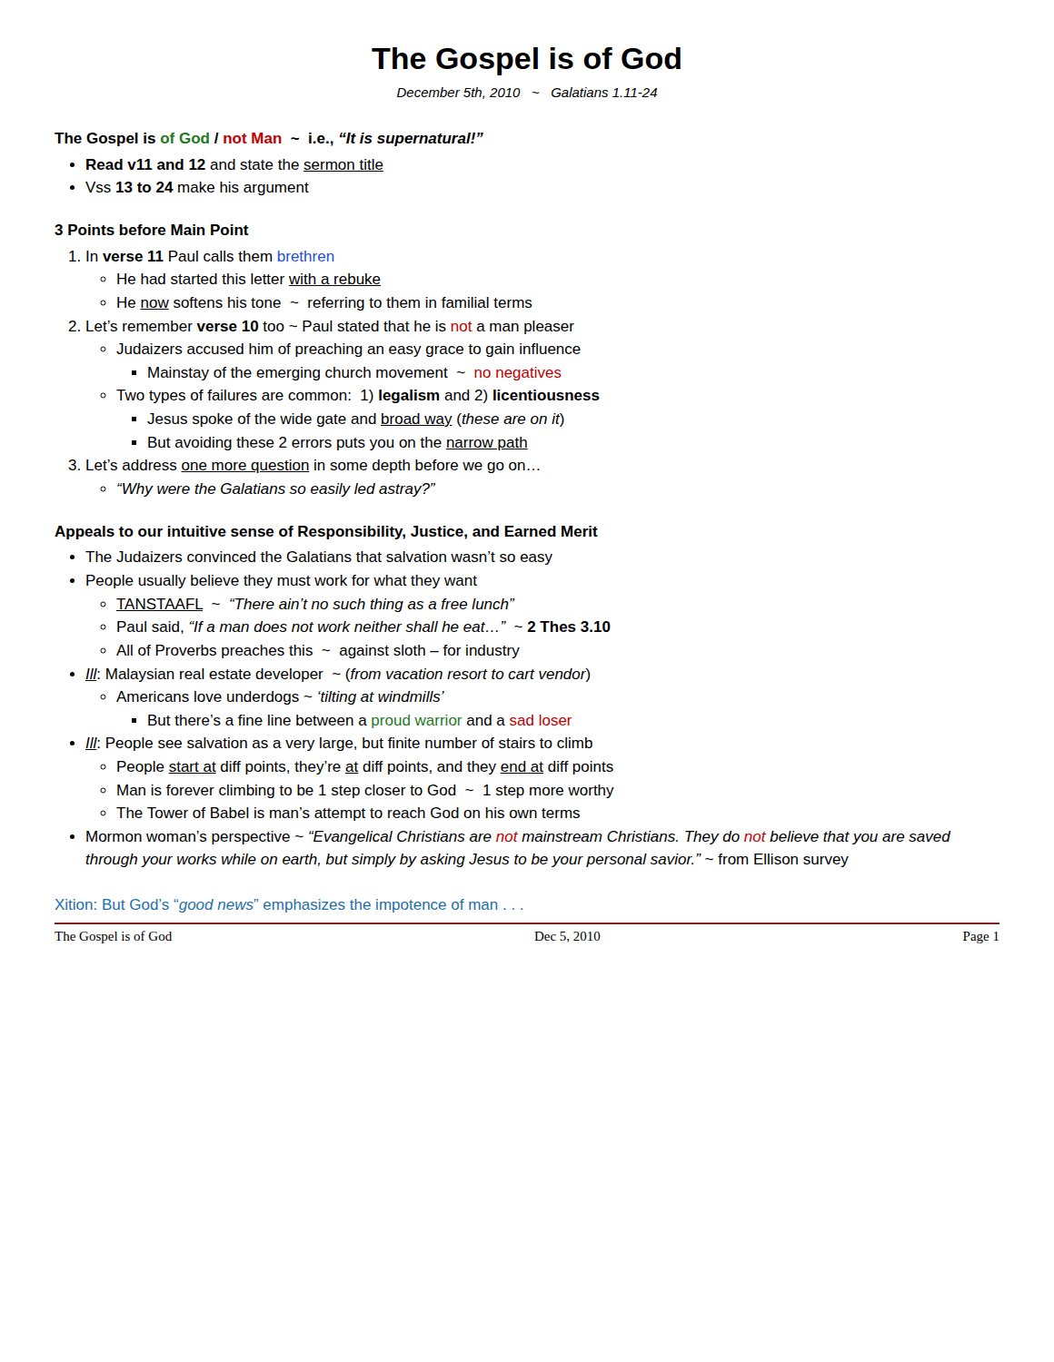The Gospel is of God
December 5th, 2010 ~ Galatians 1.11-24
The Gospel is of God / not Man ~ i.e., “It is supernatural!”
Read v11 and 12 and state the sermon title
Vss 13 to 24 make his argument
3 Points before Main Point
In verse 11 Paul calls them brethren
He had started this letter with a rebuke
He now softens his tone ~ referring to them in familial terms
Let’s remember verse 10 too ~ Paul stated that he is not a man pleaser
Judaizers accused him of preaching an easy grace to gain influence
Mainstay of the emerging church movement ~ no negatives
Two types of failures are common: 1) legalism and 2) licentiousness
Jesus spoke of the wide gate and broad way (these are on it)
But avoiding these 2 errors puts you on the narrow path
Let’s address one more question in some depth before we go on…
“Why were the Galatians so easily led astray?”
Appeals to our intuitive sense of Responsibility, Justice, and Earned Merit
The Judaizers convinced the Galatians that salvation wasn’t so easy
People usually believe they must work for what they want
TANSTAAFL ~ “There ain’t no such thing as a free lunch”
Paul said, “If a man does not work neither shall he eat…” ~ 2 Thes 3.10
All of Proverbs preaches this ~ against sloth – for industry
Ill: Malaysian real estate developer ~ (from vacation resort to cart vendor)
Americans love underdogs ~ ‘tilting at windmills’
But there’s a fine line between a proud warrior and a sad loser
Ill: People see salvation as a very large, but finite number of stairs to climb
People start at diff points, they’re at diff points, and they end at diff points
Man is forever climbing to be 1 step closer to God ~ 1 step more worthy
The Tower of Babel is man’s attempt to reach God on his own terms
Mormon woman’s perspective ~ “Evangelical Christians are not mainstream Christians. They do not believe that you are saved through your works while on earth, but simply by asking Jesus to be your personal savior.” ~ from Ellison survey
Xition: But God’s “good news” emphasizes the impotence of man . . .
The Gospel is of God Dec 5, 2010 Page 1